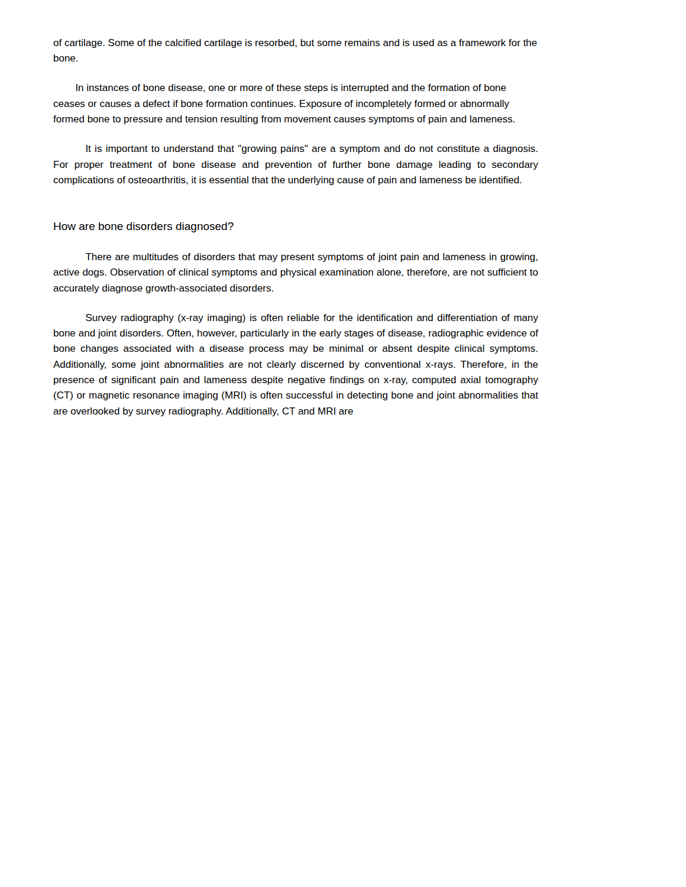of cartilage. Some of the calcified cartilage is resorbed, but some remains and is used as a framework for the bone.
In instances of bone disease, one or more of these steps is interrupted and the formation of bone ceases or causes a defect if bone formation continues. Exposure of incompletely formed or abnormally formed bone to pressure and tension resulting from movement causes symptoms of pain and lameness.
It is important to understand that "growing pains" are a symptom and do not constitute a diagnosis. For proper treatment of bone disease and prevention of further bone damage leading to secondary complications of osteoarthritis, it is essential that the underlying cause of pain and lameness be identified.
How are bone disorders diagnosed?
There are multitudes of disorders that may present symptoms of joint pain and lameness in growing, active dogs. Observation of clinical symptoms and physical examination alone, therefore, are not sufficient to accurately diagnose growth-associated disorders.
Survey radiography (x-ray imaging) is often reliable for the identification and differentiation of many bone and joint disorders. Often, however, particularly in the early stages of disease, radiographic evidence of bone changes associated with a disease process may be minimal or absent despite clinical symptoms. Additionally, some joint abnormalities are not clearly discerned by conventional x-rays. Therefore, in the presence of significant pain and lameness despite negative findings on x-ray, computed axial tomography (CT) or magnetic resonance imaging (MRI) is often successful in detecting bone and joint abnormalities that are overlooked by survey radiography. Additionally, CT and MRI are